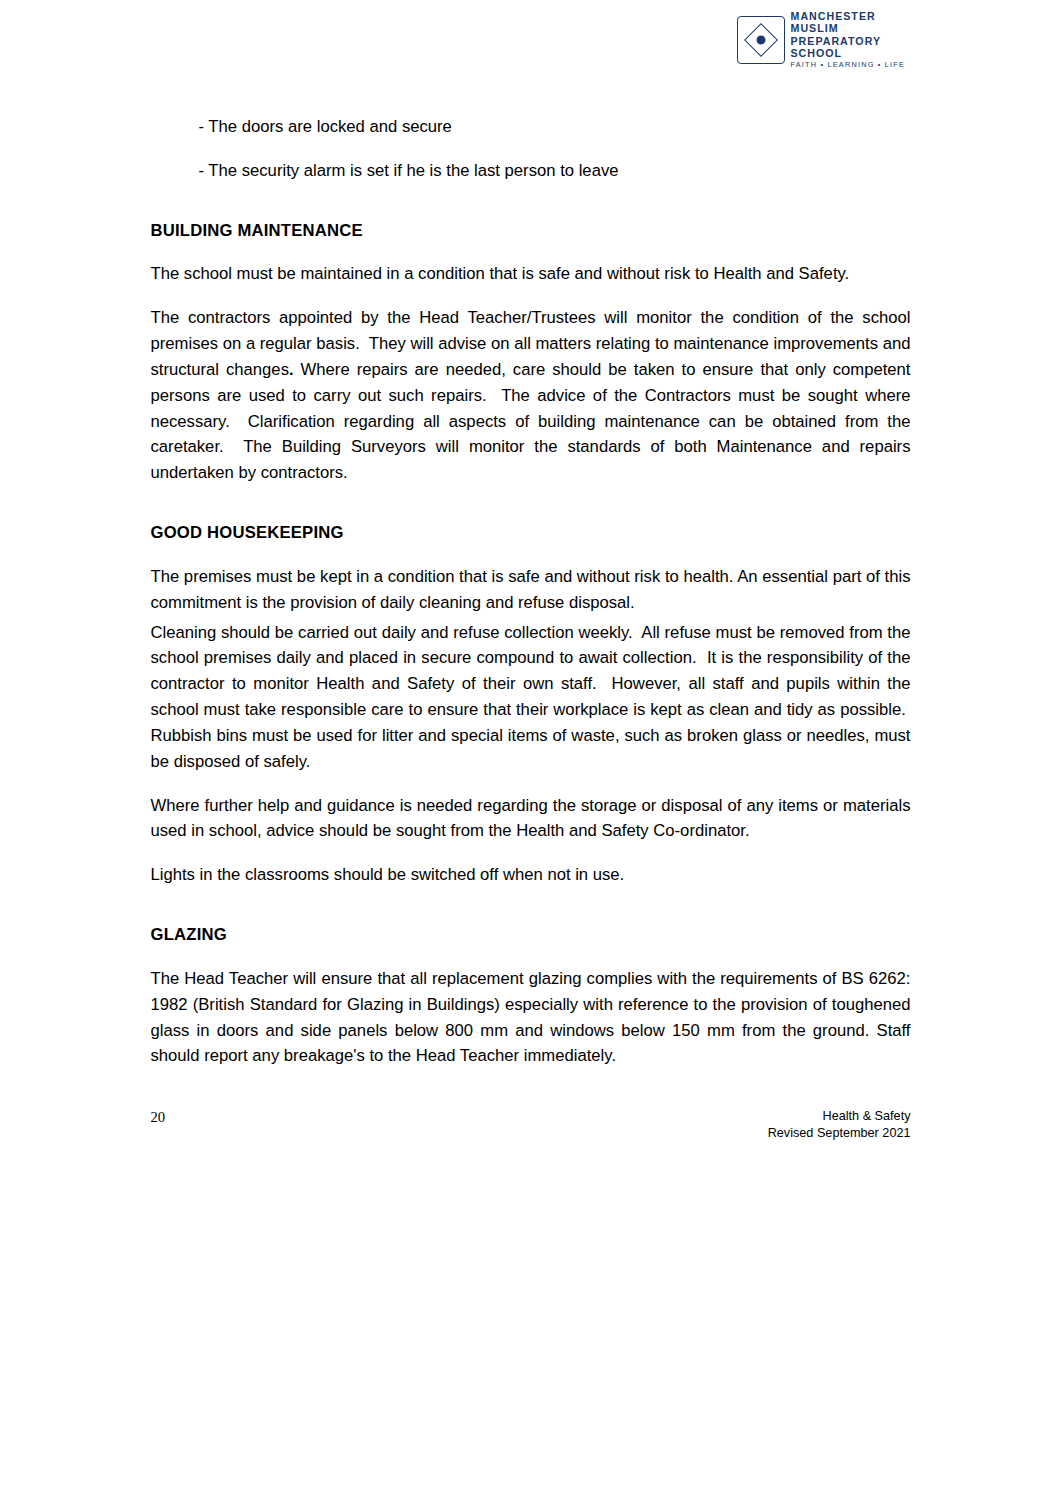MANCHESTER
MUSLIM
PREPARATORY
SCHOOLFAITH • LEARNING • LIFE
- The doors are locked and secure
- The security alarm is set if he is the last person to leave
BUILDING MAINTENANCE
The school must be maintained in a condition that is safe and without risk to Health and Safety.
The contractors appointed by the Head Teacher/Trustees will monitor the condition of the school premises on a regular basis. They will advise on all matters relating to maintenance improvements and structural changes. Where repairs are needed, care should be taken to ensure that only competent persons are used to carry out such repairs. The advice of the Contractors must be sought where necessary. Clarification regarding all aspects of building maintenance can be obtained from the caretaker. The Building Surveyors will monitor the standards of both Maintenance and repairs undertaken by contractors.
GOOD HOUSEKEEPING
The premises must be kept in a condition that is safe and without risk to health. An essential part of this commitment is the provision of daily cleaning and refuse disposal.
Cleaning should be carried out daily and refuse collection weekly. All refuse must be removed from the school premises daily and placed in secure compound to await collection. It is the responsibility of the contractor to monitor Health and Safety of their own staff. However, all staff and pupils within the school must take responsible care to ensure that their workplace is kept as clean and tidy as possible. Rubbish bins must be used for litter and special items of waste, such as broken glass or needles, must be disposed of safely.
Where further help and guidance is needed regarding the storage or disposal of any items or materials used in school, advice should be sought from the Health and Safety Co-ordinator.
Lights in the classrooms should be switched off when not in use.
GLAZING
The Head Teacher will ensure that all replacement glazing complies with the requirements of BS 6262: 1982 (British Standard for Glazing in Buildings) especially with reference to the provision of toughened glass in doors and side panels below 800 mm and windows below 150 mm from the ground. Staff should report any breakage's to the Head Teacher immediately.
20
Health & Safety
Revised September 2021